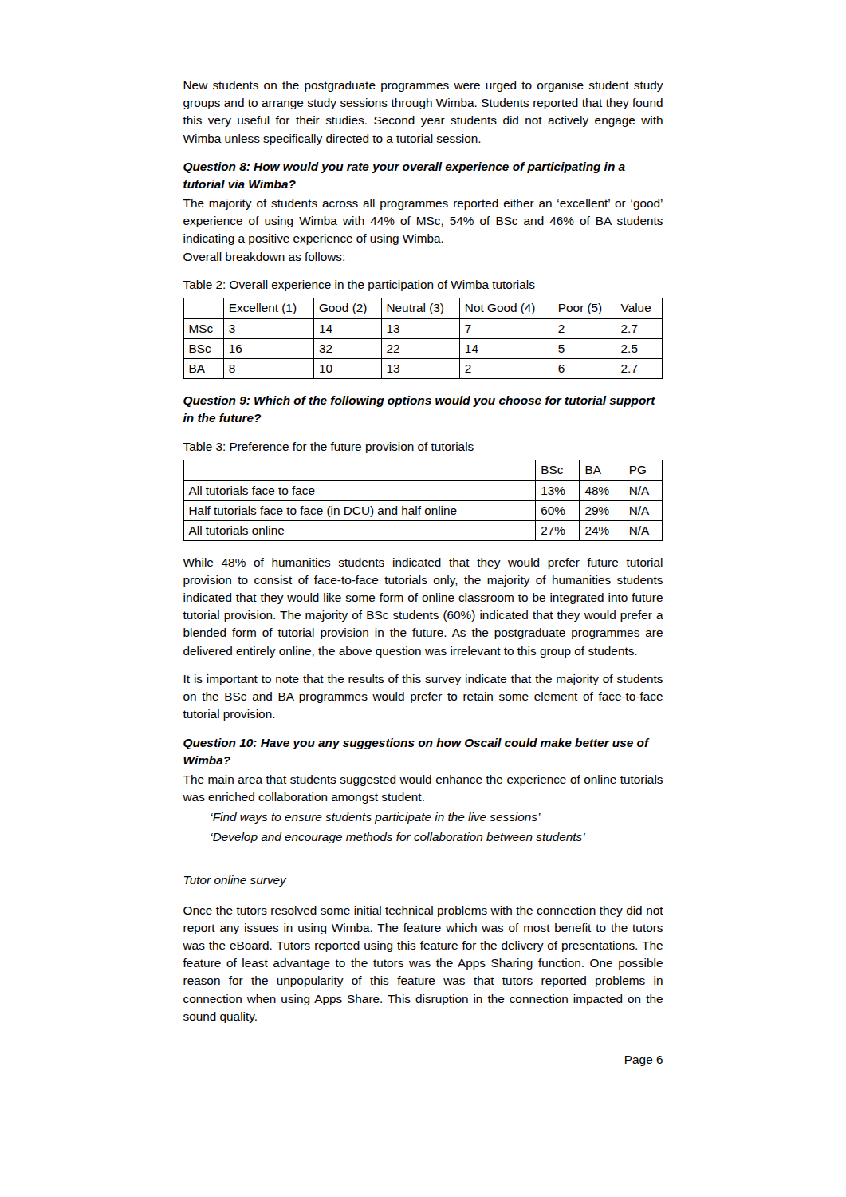New students on the postgraduate programmes were urged to organise student study groups and to arrange study sessions through Wimba. Students reported that they found this very useful for their studies. Second year students did not actively engage with Wimba unless specifically directed to a tutorial session.
Question 8: How would you rate your overall experience of participating in a tutorial via Wimba?
The majority of students across all programmes reported either an ‘excellent’ or ‘good’ experience of using Wimba with 44% of MSc, 54% of BSc and 46% of BA students indicating a positive experience of using Wimba.
Overall breakdown as follows:
Table 2: Overall experience in the participation of Wimba tutorials
| | Excellent (1) | Good (2) | Neutral (3) | Not Good (4) | Poor (5) | Value |
| --- | --- | --- | --- | --- | --- | --- |
| MSc | 3 | 14 | 13 | 7 | 2 | 2.7 |
| BSc | 16 | 32 | 22 | 14 | 5 | 2.5 |
| BA | 8 | 10 | 13 | 2 | 6 | 2.7 |
Question 9: Which of the following options would you choose for tutorial support in the future?
Table 3: Preference for the future provision of tutorials
| | BSc | BA | PG |
| --- | --- | --- | --- |
| All tutorials face to face | 13% | 48% | N/A |
| Half tutorials face to face (in DCU) and half online | 60% | 29% | N/A |
| All tutorials online | 27% | 24% | N/A |
While 48% of humanities students indicated that they would prefer future tutorial provision to consist of face-to-face tutorials only, the majority of humanities students indicated that they would like some form of online classroom to be integrated into future tutorial provision. The majority of BSc students (60%) indicated that they would prefer a blended form of tutorial provision in the future. As the postgraduate programmes are delivered entirely online, the above question was irrelevant to this group of students.
It is important to note that the results of this survey indicate that the majority of students on the BSc and BA programmes would prefer to retain some element of face-to-face tutorial provision.
Question 10: Have you any suggestions on how Oscail could make better use of Wimba?
The main area that students suggested would enhance the experience of online tutorials was enriched collaboration amongst student.
‘Find ways to ensure students participate in the live sessions’
‘Develop and encourage methods for collaboration between students’
Tutor online survey
Once the tutors resolved some initial technical problems with the connection they did not report any issues in using Wimba. The feature which was of most benefit to the tutors was the eBoard. Tutors reported using this feature for the delivery of presentations. The feature of least advantage to the tutors was the Apps Sharing function. One possible reason for the unpopularity of this feature was that tutors reported problems in connection when using Apps Share. This disruption in the connection impacted on the sound quality.
Page 6